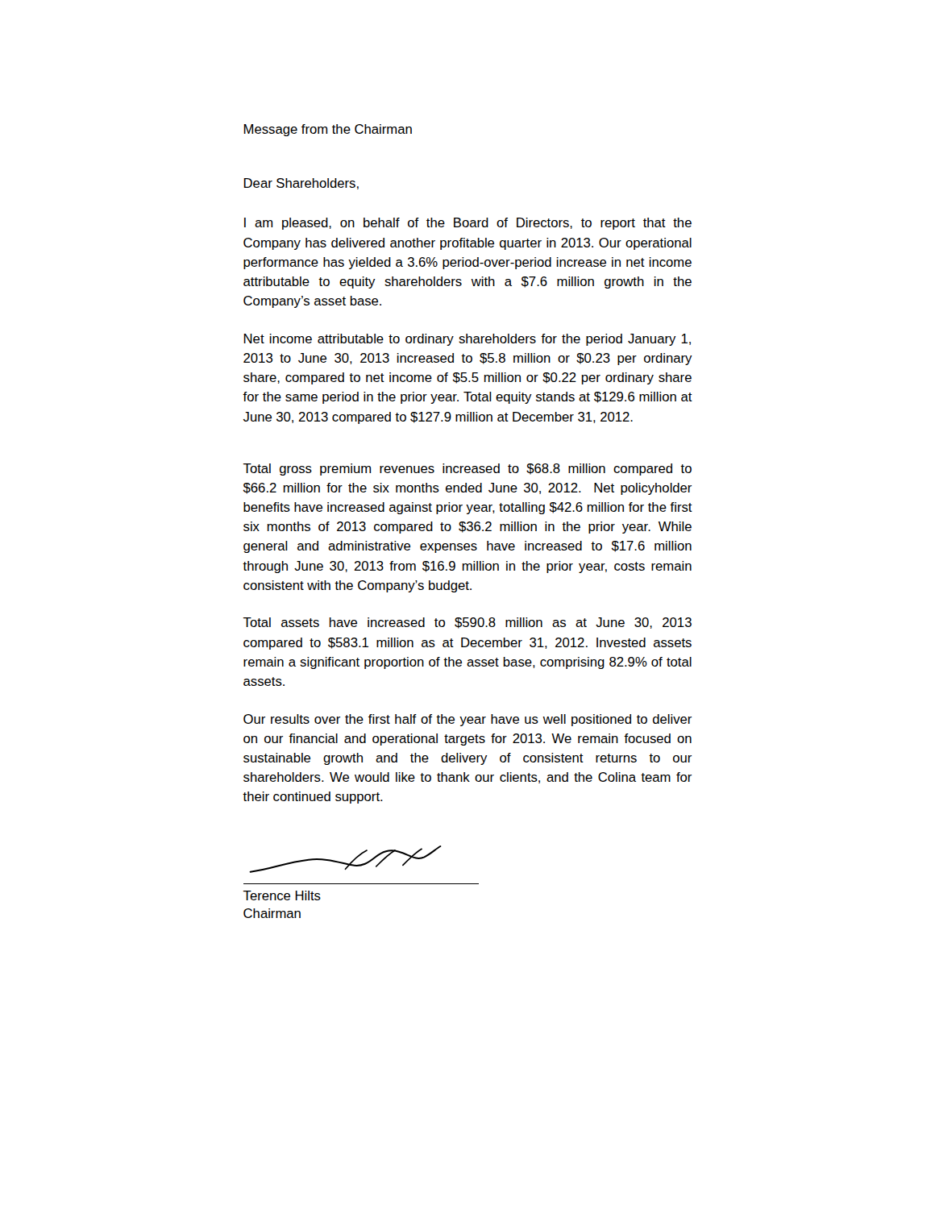Message from the Chairman
Dear Shareholders,
I am pleased, on behalf of the Board of Directors, to report that the Company has delivered another profitable quarter in 2013. Our operational performance has yielded a 3.6% period-over-period increase in net income attributable to equity shareholders with a $7.6 million growth in the Company’s asset base.
Net income attributable to ordinary shareholders for the period January 1, 2013 to June 30, 2013 increased to $5.8 million or $0.23 per ordinary share, compared to net income of $5.5 million or $0.22 per ordinary share for the same period in the prior year. Total equity stands at $129.6 million at June 30, 2013 compared to $127.9 million at December 31, 2012.
Total gross premium revenues increased to $68.8 million compared to $66.2 million for the six months ended June 30, 2012. Net policyholder benefits have increased against prior year, totalling $42.6 million for the first six months of 2013 compared to $36.2 million in the prior year. While general and administrative expenses have increased to $17.6 million through June 30, 2013 from $16.9 million in the prior year, costs remain consistent with the Company’s budget.
Total assets have increased to $590.8 million as at June 30, 2013 compared to $583.1 million as at December 31, 2012. Invested assets remain a significant proportion of the asset base, comprising 82.9% of total assets.
Our results over the first half of the year have us well positioned to deliver on our financial and operational targets for 2013. We remain focused on sustainable growth and the delivery of consistent returns to our shareholders. We would like to thank our clients, and the Colina team for their continued support.
Terence Hilts
Chairman